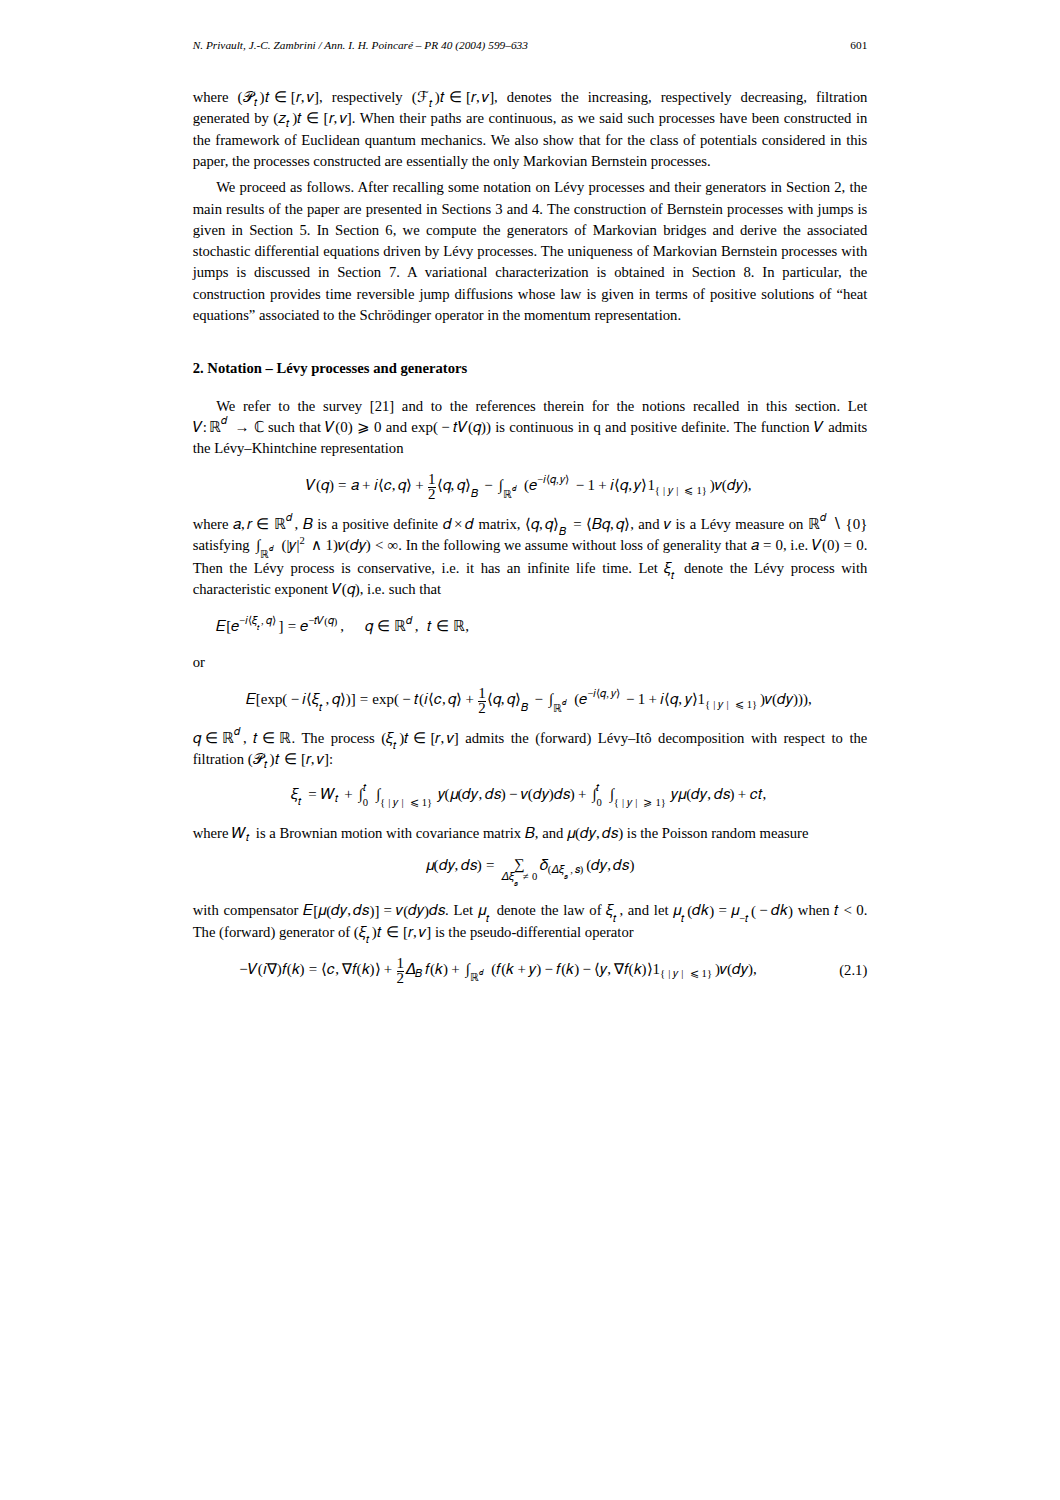N. Privault, J.-C. Zambrini / Ann. I. H. Poincaré – PR 40 (2004) 599–633 601
where (𝒫t)t∈[r,v], respectively (ℱt)t∈[r,v], denotes the increasing, respectively decreasing, filtration generated by (zt)t∈[r,v]. When their paths are continuous, as we said such processes have been constructed in the framework of Euclidean quantum mechanics. We also show that for the class of potentials considered in this paper, the processes constructed are essentially the only Markovian Bernstein processes.
We proceed as follows. After recalling some notation on Lévy processes and their generators in Section 2, the main results of the paper are presented in Sections 3 and 4. The construction of Bernstein processes with jumps is given in Section 5. In Section 6, we compute the generators of Markovian bridges and derive the associated stochastic differential equations driven by Lévy processes. The uniqueness of Markovian Bernstein processes with jumps is discussed in Section 7. A variational characterization is obtained in Section 8. In particular, the construction provides time reversible jump diffusions whose law is given in terms of positive solutions of “heat equations” associated to the Schrödinger operator in the momentum representation.
2. Notation – Lévy processes and generators
We refer to the survey [21] and to the references therein for the notions recalled in this section. Let V:ℝd→ℂ such that V(0)⩾0 and exp(−tV(q)) is continuous in q and positive definite. The function V admits the Lévy–Khintchine representation
V(q)=a+i⟨c,q⟩+ 12 ⟨q,q⟩B − ∫ℝd ( e−i⟨q,y⟩ −1+i⟨q,y⟩ 1{|y|⩽1} ) ν(dy),
where a,r∈ℝd, B is a positive definite d×d matrix, ⟨q,q⟩B=⟨Bq,q⟩, and ν is a Lévy measure on ℝd∖{0} satisfying ∫ℝd(|y|2∧1)ν(dy)<∞. In the following we assume without loss of generality that a=0, i.e. V(0)=0. Then the Lévy process is conservative, i.e. it has an infinite life time. Let ξt denote the Lévy process with characteristic exponent V(q), i.e. such that
E[e−i⟨ξt,q⟩] = e−tV(q), q∈ℝd, t∈ℝ,
or
E[exp(−i⟨ξt,q⟩)] = exp ( −t ( i⟨c,q⟩+ 12 ⟨q,q⟩B − ∫ℝd ( e−i⟨q,y⟩ −1+i⟨q,y⟩ 1{|y|⩽1} ) ν(dy) ) ) ,
q∈ℝd, t∈ℝ. The process (ξt)t∈[r,v] admits the (forward) Lévy–Itô decomposition with respect to the filtration (𝒫t)t∈[r,v]:
ξt=Wt+ ∫0t ∫{|y|⩽1} y (μ(dy,ds)−ν(dy)ds) + ∫0t ∫{|y|⩾1} yμ(dy,ds) +ct,
where Wt is a Brownian motion with covariance matrix B, and μ(dy,ds) is the Poisson random measure
μ(dy,ds)= ∑ Δξs≠0 δ(Δξs,s) (dy,ds)
with compensator E[μ(dy,ds)]=ν(dy)ds. Let μt denote the law of ξt, and let μt(dk)=μ−t(−dk) when t<0. The (forward) generator of (ξt)t∈[r,v] is the pseudo-differential operator
−V(i∇)f(k) = ⟨c,∇f(k)⟩ + 12 ΔBf(k) + ∫ℝd ( f(k+y) −f(k) − ⟨y,∇f(k)⟩ 1{|y|⩽1} ) ν(dy),
(2.1)